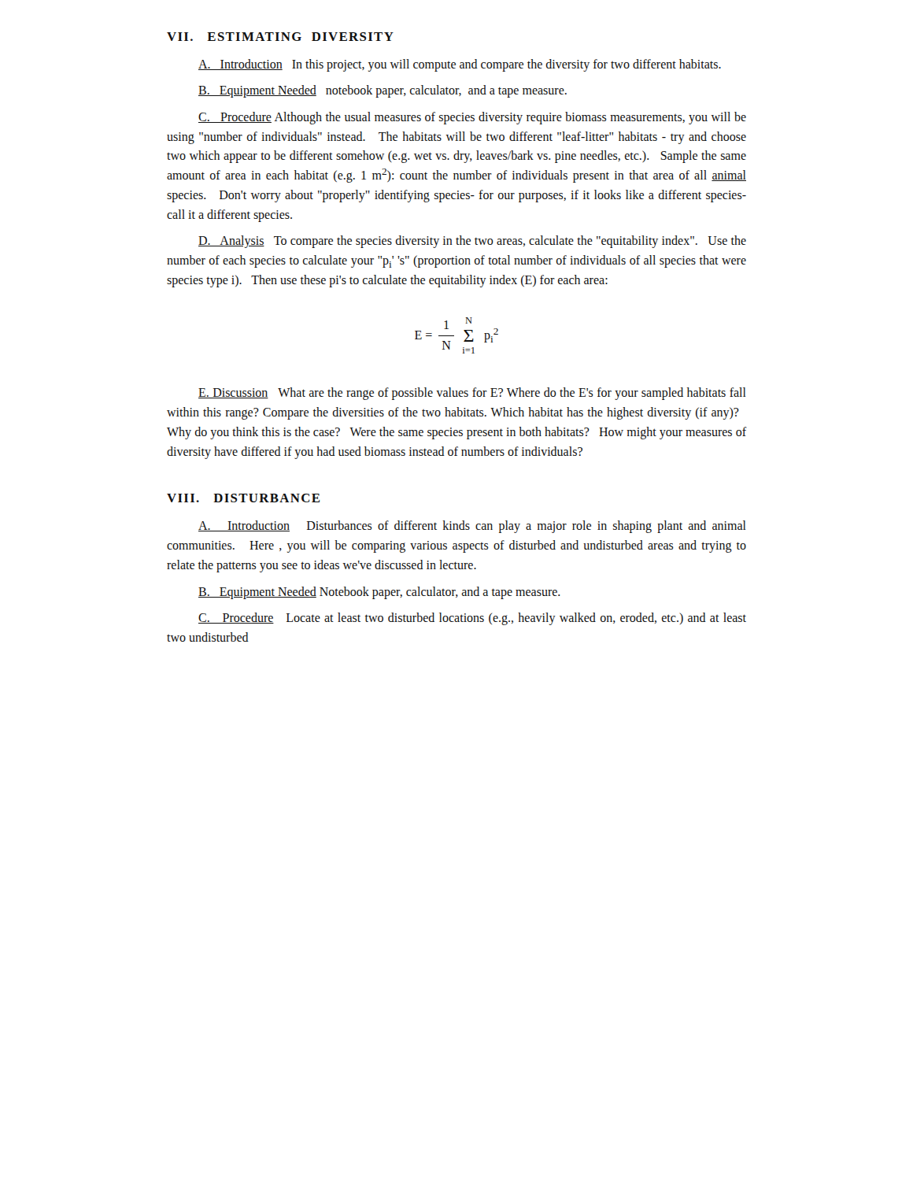VII. ESTIMATING DIVERSITY
A. Introduction In this project, you will compute and compare the diversity for two different habitats.
B. Equipment Needed notebook paper, calculator, and a tape measure.
C. Procedure Although the usual measures of species diversity require biomass measurements, you will be using "number of individuals" instead. The habitats will be two different "leaf-litter" habitats - try and choose two which appear to be different somehow (e.g. wet vs. dry, leaves/bark vs. pine needles, etc.). Sample the same amount of area in each habitat (e.g. 1 m2): count the number of individuals present in that area of all animal species. Don't worry about "properly" identifying species- for our purposes, if it looks like a different species- call it a different species.
D. Analysis To compare the species diversity in the two areas, calculate the "equitability index". Use the number of each species to calculate your "pi' 's" (proportion of total number of individuals of all species that were species type i). Then use these pi's to calculate the equitability index (E) for each area:
| E = | 1 N | N Σ i=1 | p i 2 |
E. Discussion What are the range of possible values for E? Where do the E's for your sampled habitats fall within this range? Compare the diversities of the two habitats. Which habitat has the highest diversity (if any)? Why do you think this is the case? Were the same species present in both habitats? How might your measures of diversity have differed if you had used biomass instead of numbers of individuals?
VIII. DISTURBANCE
A. Introduction Disturbances of different kinds can play a major role in shaping plant and animal communities. Here , you will be comparing various aspects of disturbed and undisturbed areas and trying to relate the patterns you see to ideas we've discussed in lecture.
B. Equipment Needed Notebook paper, calculator, and a tape measure.
C. Procedure Locate at least two disturbed locations (e.g., heavily walked on, eroded, etc.) and at least two undisturbed